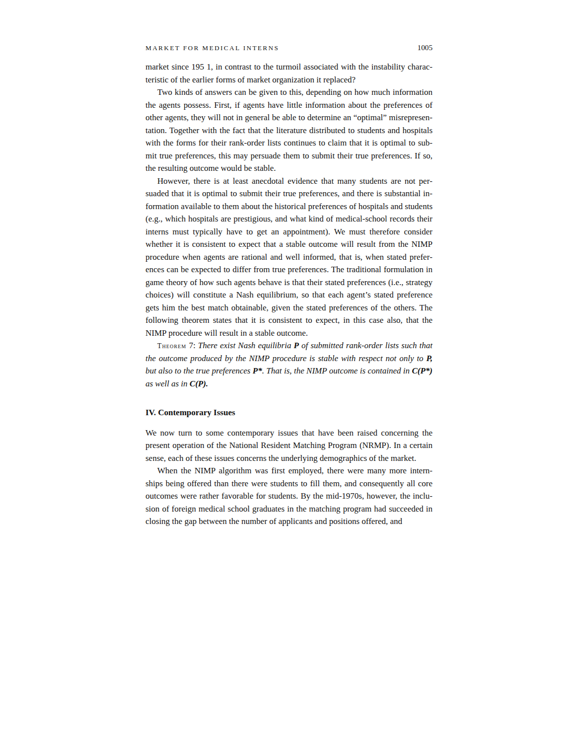Market for Medical Interns 1005
market since 195 1, in contrast to the turmoil associated with the instability characteristic of the earlier forms of market organization it replaced?
Two kinds of answers can be given to this, depending on how much information the agents possess. First, if agents have little information about the preferences of other agents, they will not in general be able to determine an “optimal” misrepresentation. Together with the fact that the literature distributed to students and hospitals with the forms for their rank-order lists continues to claim that it is optimal to submit true preferences, this may persuade them to submit their true preferences. If so, the resulting outcome would be stable.
However, there is at least anecdotal evidence that many students are not persuaded that it is optimal to submit their true preferences, and there is substantial information available to them about the historical preferences of hospitals and students (e.g., which hospitals are prestigious, and what kind of medical-school records their interns must typically have to get an appointment). We must therefore consider whether it is consistent to expect that a stable outcome will result from the NIMP procedure when agents are rational and well informed, that is, when stated preferences can be expected to differ from true preferences. The traditional formulation in game theory of how such agents behave is that their stated preferences (i.e., strategy choices) will constitute a Nash equilibrium, so that each agent’s stated preference gets him the best match obtainable, given the stated preferences of the others. The following theorem states that it is consistent to expect, in this case also, that the NIMP procedure will result in a stable outcome.
Theorem 7: There exist Nash equilibria P of submitted rank-order lists such that the outcome produced by the NIMP procedure is stable with respect not only to P, but also to the true preferences P*. That is, the NIMP outcome is contained in C(P*) as well as in C(P).
IV. Contemporary Issues
We now turn to some contemporary issues that have been raised concerning the present operation of the National Resident Matching Program (NRMP). In a certain sense, each of these issues concerns the underlying demographics of the market.
When the NIMP algorithm was first employed, there were many more internships being offered than there were students to fill them, and consequently all core outcomes were rather favorable for students. By the mid-1970s, however, the inclusion of foreign medical school graduates in the matching program had succeeded in closing the gap between the number of applicants and positions offered, and